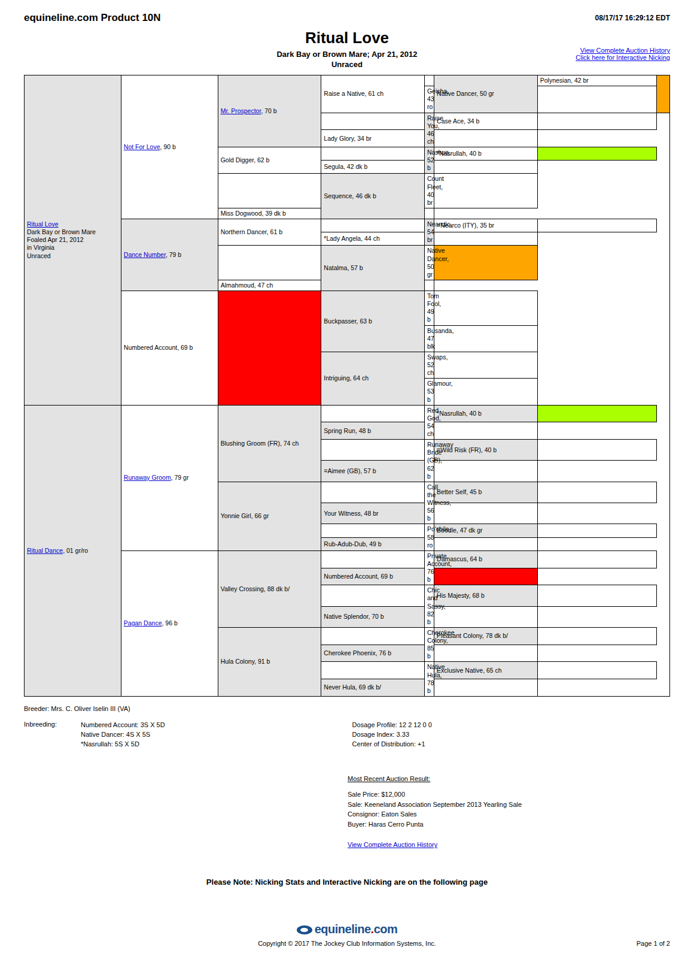equineline.com Product 10N
08/17/17 16:29:12 EDT
Ritual Love
Dark Bay or Brown Mare; Apr 21, 2012
Unraced
View Complete Auction History
Click here for Interactive Nicking
| Ritual Love Dark Bay or Brown Mare Foaled Apr 21, 2012 in Virginia Unraced | Not For Love , 90 b | Mr. Prospector , 70 b | Raise a Native, 61 ch | | Native Dancer, 50 gr | Polynesian, 42 br | |
| Geisha, 43 ro |
| | Raise You, 46 ch | Case Ace, 34 b | |
| Lady Glory, 34 br | |
| Gold Digger, 62 b | | Nashua, 52 b | *Nasrullah, 40 b | |
| Segula, 42 dk b | |
| | Sequence, 46 dk b | Count Fleet, 40 br | |
| Miss Dogwood, 39 dk b | |
| Dance Number , 79 b | Northern Dancer, 61 b | | Nearctic, 54 br | =Nearco (ITY), 35 br | |
| *Lady Angela, 44 ch | |
| | Natalma, 57 b | Native Dancer, 50 gr | |
| Almahmoud, 47 ch | |
| Numbered Account, 69 b | | Buckpasser, 63 b | Tom Fool, 49 b | |
| Busanda, 47 blk | |
| Intriguing, 64 ch | Swaps, 52 ch | |
| Glamour, 53 b | |
| Ritual Dance , 01 gr/ro | Runaway Groom , 79 gr | Blushing Groom (FR), 74 ch | | Red God, 54 ch | *Nasrullah, 40 b | |
| Spring Run, 48 b | |
| | Runaway Bride (GB), 62 b | =Wild Risk (FR), 40 b | |
| =Aimee (GB), 57 b | |
| Yonnie Girl, 66 gr | | Call the Witness, 56 b | Better Self, 45 b | |
| Your Witness, 48 br | |
| | Po'chile, 58 ro | Boodle, 47 dk gr | |
| Rub-Adub-Dub, 49 b | |
| Pagan Dance , 96 b | Valley Crossing, 88 dk b/ | | Private Account, 76 b | Damascus, 64 b | |
| Numbered Account, 69 b | |
| | Chic and Sassy, 82 b | His Majesty, 68 b | |
| Native Splendor, 70 b | |
| Hula Colony, 91 b | | Cherokee Colony, 85 b | Pleasant Colony, 78 dk b/ | |
| Cherokee Phoenix, 76 b | |
| | Native Hula, 78 b | Exclusive Native, 65 ch | |
| Never Hula, 69 dk b/ | |
Breeder: Mrs. C. Oliver Iselin III (VA)
| Inbreeding: | Numbered Account: 3S X 5D Native Dancer: 4S X 5S *Nasrullah: 5S X 5D | Dosage Profile: 12 2 12 0 0 Dosage Index: 3.33 Center of Distribution: +1 |
| | Most Recent Auction Result: Sale Price: $12,000 Sale: Keeneland Association September 2013 Yearling Sale Consignor: Eaton Sales Buyer: Haras Cerro Punta View Complete Auction History |
Please Note: Nicking Stats and Interactive Nicking are on the following page
equineline. com
Copyright © 2017 The Jockey Club Information Systems, Inc.
Page 1 of 2